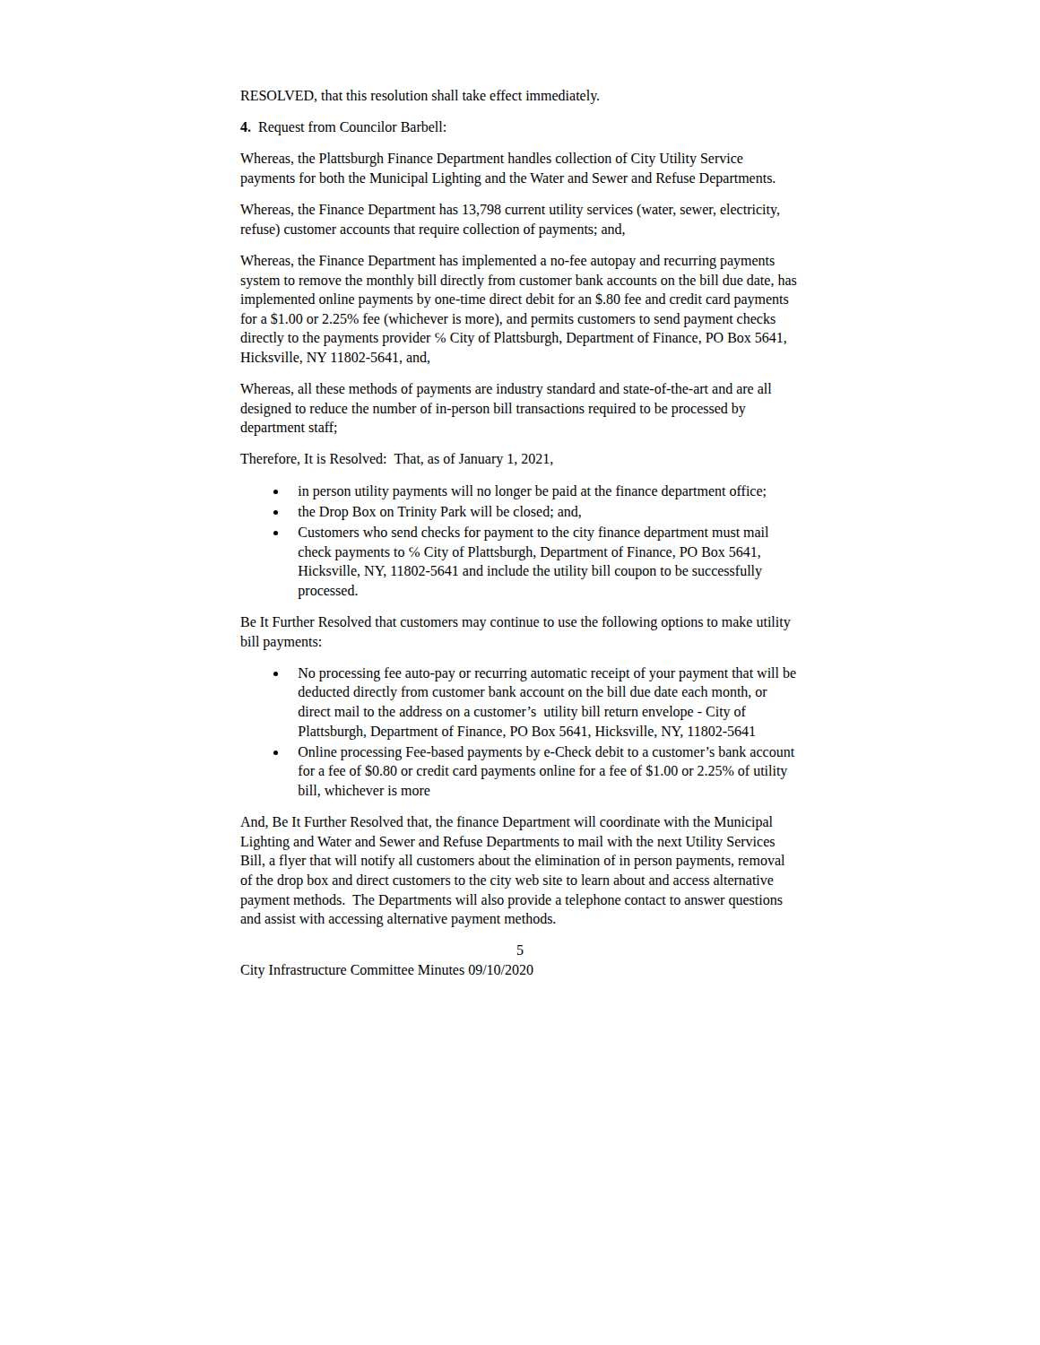RESOLVED, that this resolution shall take effect immediately.
4. Request from Councilor Barbell:
Whereas, the Plattsburgh Finance Department handles collection of City Utility Service payments for both the Municipal Lighting and the Water and Sewer and Refuse Departments.
Whereas, the Finance Department has 13,798 current utility services (water, sewer, electricity, refuse) customer accounts that require collection of payments; and,
Whereas, the Finance Department has implemented a no-fee autopay and recurring payments system to remove the monthly bill directly from customer bank accounts on the bill due date, has implemented online payments by one-time direct debit for an $.80 fee and credit card payments for a $1.00 or 2.25% fee (whichever is more), and permits customers to send payment checks directly to the payments provider ℅ City of Plattsburgh, Department of Finance, PO Box 5641, Hicksville, NY 11802-5641, and,
Whereas, all these methods of payments are industry standard and state-of-the-art and are all designed to reduce the number of in-person bill transactions required to be processed by department staff;
Therefore, It is Resolved: That, as of January 1, 2021,
in person utility payments will no longer be paid at the finance department office;
the Drop Box on Trinity Park will be closed; and,
Customers who send checks for payment to the city finance department must mail check payments to ℅ City of Plattsburgh, Department of Finance, PO Box 5641, Hicksville, NY, 11802-5641 and include the utility bill coupon to be successfully processed.
Be It Further Resolved that customers may continue to use the following options to make utility bill payments:
No processing fee auto-pay or recurring automatic receipt of your payment that will be deducted directly from customer bank account on the bill due date each month, or direct mail to the address on a customer’s utility bill return envelope - City of Plattsburgh, Department of Finance, PO Box 5641, Hicksville, NY, 11802-5641
Online processing Fee-based payments by e-Check debit to a customer’s bank account for a fee of $0.80 or credit card payments online for a fee of $1.00 or 2.25% of utility bill, whichever is more
And, Be It Further Resolved that, the finance Department will coordinate with the Municipal Lighting and Water and Sewer and Refuse Departments to mail with the next Utility Services Bill, a flyer that will notify all customers about the elimination of in person payments, removal of the drop box and direct customers to the city web site to learn about and access alternative payment methods. The Departments will also provide a telephone contact to answer questions and assist with accessing alternative payment methods.
5
City Infrastructure Committee Minutes 09/10/2020